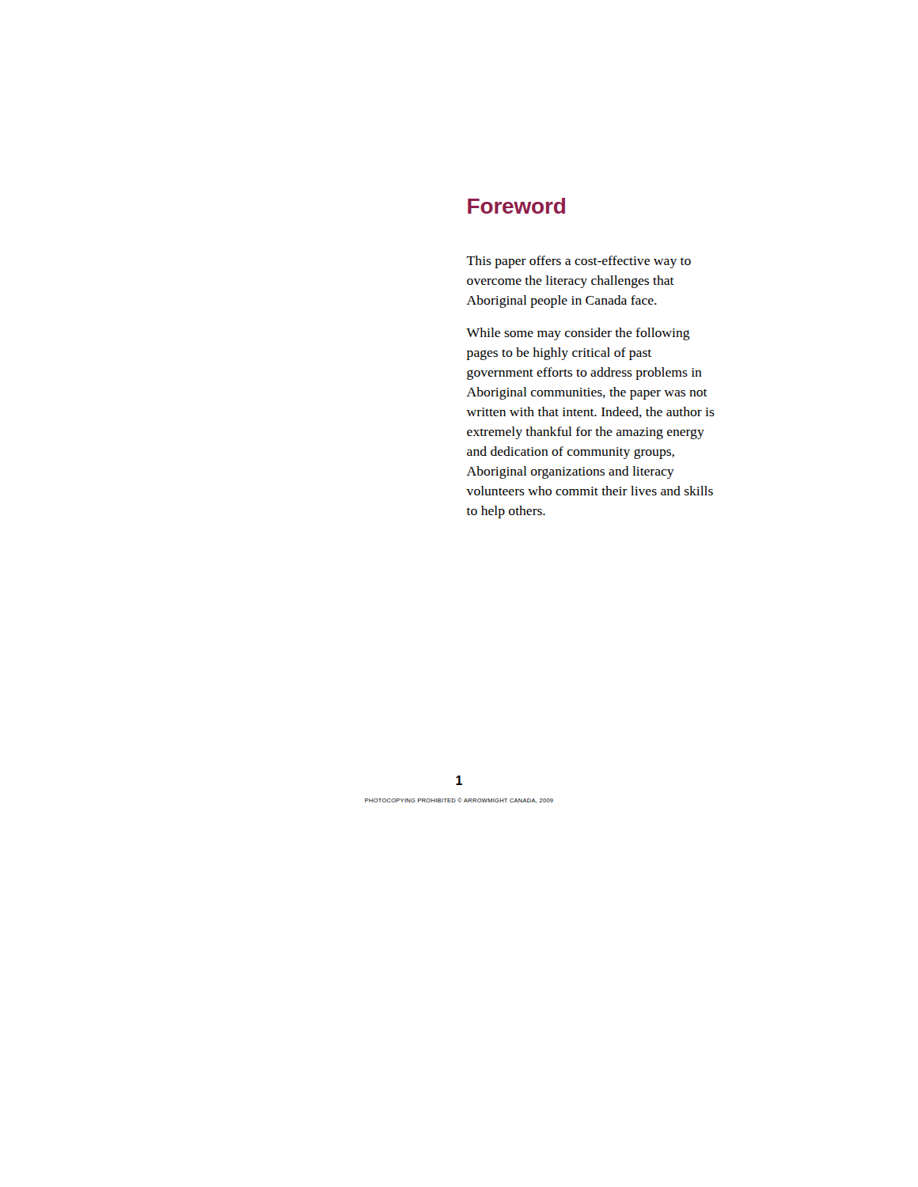Foreword
This paper offers a cost-effective way to overcome the literacy challenges that Aboriginal people in Canada face.
While some may consider the following pages to be highly critical of past government efforts to address problems in Aboriginal communities, the paper was not written with that intent. Indeed, the author is extremely thankful for the amazing energy and dedication of community groups, Aboriginal organizations and literacy volunteers who commit their lives and skills to help others.
1
PHOTOCOPYING PROHIBITED © ARROWMIGHT CANADA, 2009